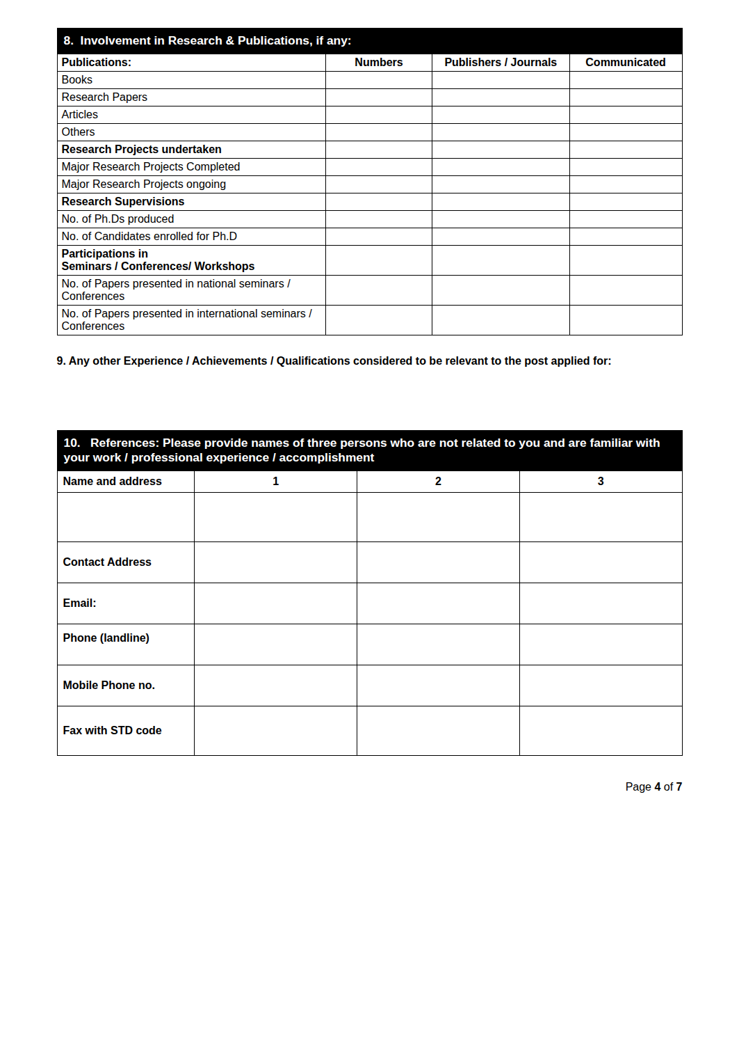8. Involvement in Research & Publications, if any:
| Publications: | Numbers | Publishers / Journals | Communicated |
| --- | --- | --- | --- |
| Books | | | |
| Research Papers | | | |
| Articles | | | |
| Others | | | |
| Research Projects undertaken | | | |
| Major Research Projects Completed | | | |
| Major Research Projects ongoing | | | |
| Research Supervisions | | | |
| No. of Ph.Ds produced | | | |
| No. of Candidates enrolled for Ph.D | | | |
| Participations in Seminars / Conferences/ Workshops | | | |
| No. of Papers presented in national seminars / Conferences | | | |
| No. of Papers presented in international seminars / Conferences | | | |
9. Any other Experience / Achievements / Qualifications considered to be relevant to the post applied for:
10. References: Please provide names of three persons who are not related to you and are familiar with your work / professional experience / accomplishment
| Name and address | 1 | 2 | 3 |
| Contact Address | | | |
| Email: | | | |
| Phone (landline) With STD Code | | | |
| Mobile Phone no. | | | |
| Fax with STD code | | | |
Page 4 of 7